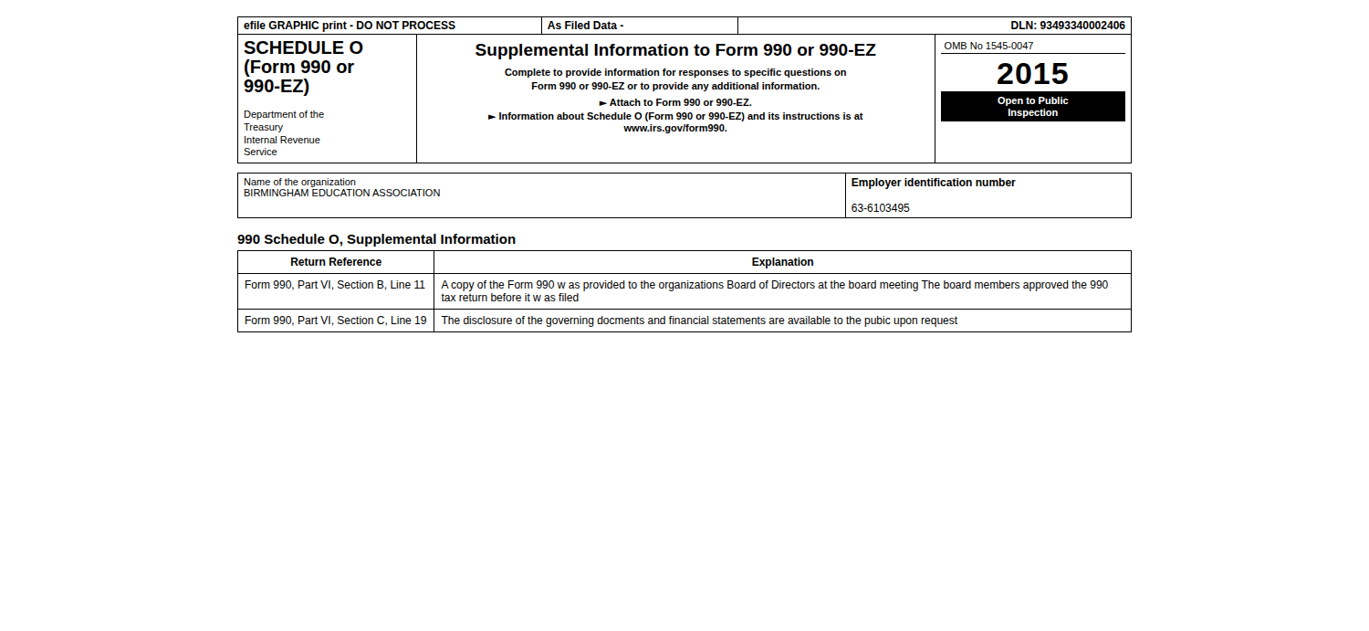| efile GRAPHIC print - DO NOT PROCESS | As Filed Data - | DLN: 93493340002406 |
| SCHEDULE O (Form 990 or 990-EZ) Department of the Treasury Internal Revenue Service | Supplemental Information to Form 990 or 990-EZ Complete to provide information for responses to specific questions on Form 990 or 990-EZ or to provide any additional information. ► Attach to Form 990 or 990-EZ. ► Information about Schedule O (Form 990 or 990-EZ) and its instructions is at www.irs.gov/form990. | OMB No 1545-0047 2015 Open to Public Inspection |
| Name of the organization BIRMINGHAM EDUCATION ASSOCIATION | Employer identification number 63-6103495 |
990 Schedule O, Supplemental Information
| Return Reference | Explanation |
| --- | --- |
| Form 990, Part VI, Section B, Line 11 | A copy of the Form 990 w as provided to the organizations Board of Directors at the board meeting The board members approved the 990 tax return before it w as filed |
| Form 990, Part VI, Section C, Line 19 | The disclosure of the governing docments and financial statements are available to the pubic upon request |